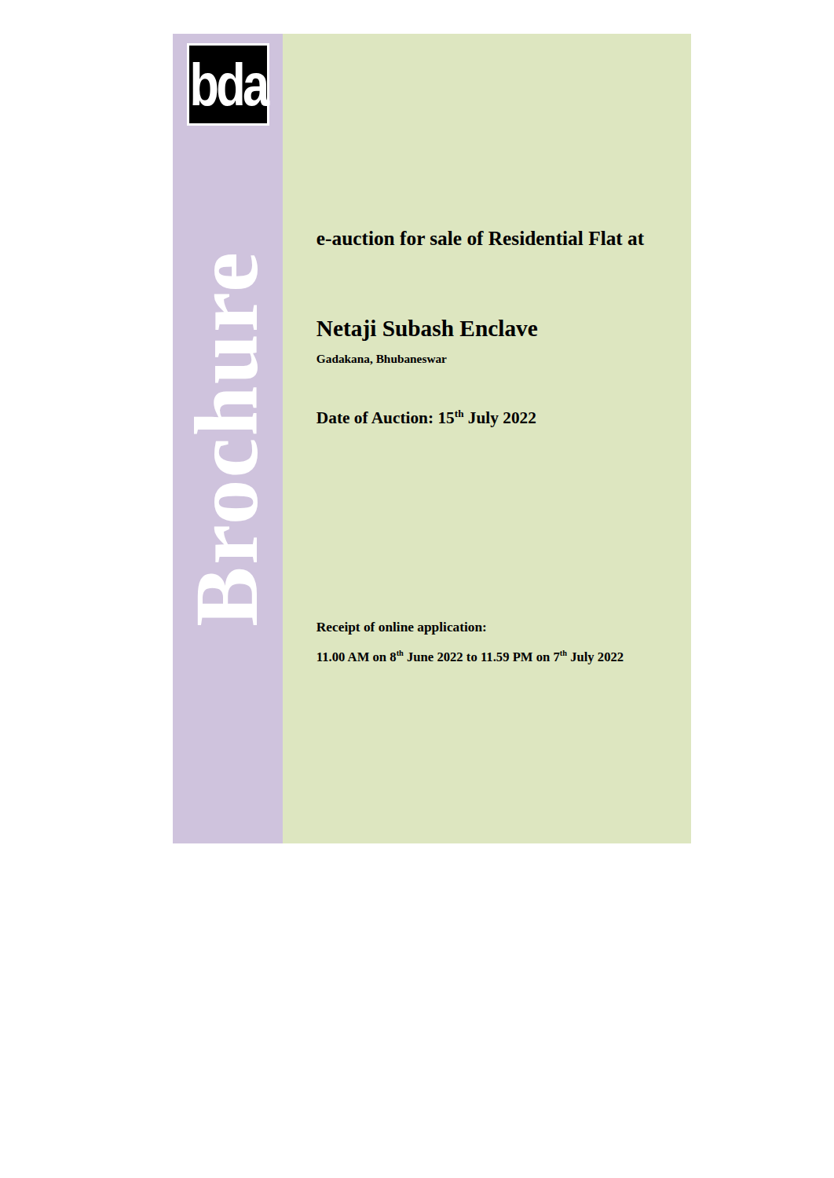bda
Brochure
e-auction for sale of Residential Flat at
Netaji Subash Enclave
Gadakana, Bhubaneswar
Date of Auction: 15th July 2022
Receipt of online application:
11.00 AM on 8th June 2022 to 11.59 PM on 7th July 2022